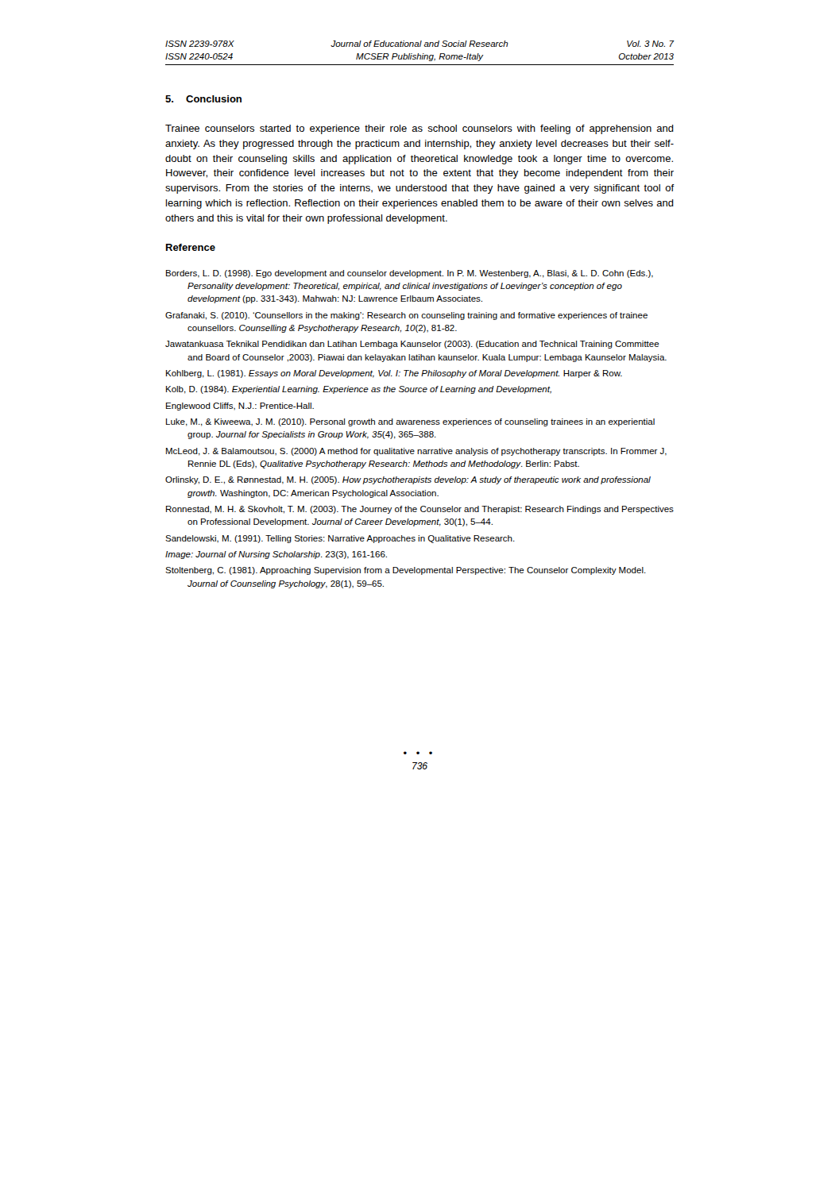| ISSN 2239-978X ISSN 2240-0524 | Journal of Educational and Social Research MCSER Publishing, Rome-Italy | Vol. 3 No. 7 October 2013 |
5. Conclusion
Trainee counselors started to experience their role as school counselors with feeling of apprehension and anxiety. As they progressed through the practicum and internship, they anxiety level decreases but their self-doubt on their counseling skills and application of theoretical knowledge took a longer time to overcome. However, their confidence level increases but not to the extent that they become independent from their supervisors. From the stories of the interns, we understood that they have gained a very significant tool of learning which is reflection. Reflection on their experiences enabled them to be aware of their own selves and others and this is vital for their own professional development.
Reference
Borders, L. D. (1998). Ego development and counselor development. In P. M. Westenberg, A., Blasi, & L. D. Cohn (Eds.), Personality development: Theoretical, empirical, and clinical investigations of Loevinger’s conception of ego development (pp. 331-343). Mahwah: NJ: Lawrence Erlbaum Associates.
Grafanaki, S. (2010). ‘Counsellors in the making’: Research on counseling training and formative experiences of trainee counsellors. Counselling & Psychotherapy Research, 10(2), 81-82.
Jawatankuasa Teknikal Pendidikan dan Latihan Lembaga Kaunselor (2003). (Education and Technical Training Committee and Board of Counselor ,2003). Piawai dan kelayakan latihan kaunselor. Kuala Lumpur: Lembaga Kaunselor Malaysia.
Kohlberg, L. (1981). Essays on Moral Development, Vol. I: The Philosophy of Moral Development. Harper & Row.
Kolb, D. (1984). Experiential Learning. Experience as the Source of Learning and Development,
Englewood Cliffs, N.J.: Prentice-Hall.
Luke, M., & Kiweewa, J. M. (2010). Personal growth and awareness experiences of counseling trainees in an experiential group. Journal for Specialists in Group Work, 35(4), 365–388.
McLeod, J. & Balamoutsou, S. (2000) A method for qualitative narrative analysis of psychotherapy transcripts. In Frommer J, Rennie DL (Eds), Qualitative Psychotherapy Research: Methods and Methodology. Berlin: Pabst.
Orlinsky, D. E., & Rønnestad, M. H. (2005). How psychotherapists develop: A study of therapeutic work and professional growth. Washington, DC: American Psychological Association.
Ronnestad, M. H. & Skovholt, T. M. (2003). The Journey of the Counselor and Therapist: Research Findings and Perspectives on Professional Development. Journal of Career Development, 30(1), 5–44.
Sandelowski, M. (1991). Telling Stories: Narrative Approaches in Qualitative Research.
Image: Journal of Nursing Scholarship. 23(3), 161-166.
Stoltenberg, C. (1981). Approaching Supervision from a Developmental Perspective: The Counselor Complexity Model. Journal of Counseling Psychology, 28(1), 59–65.
• • •
736